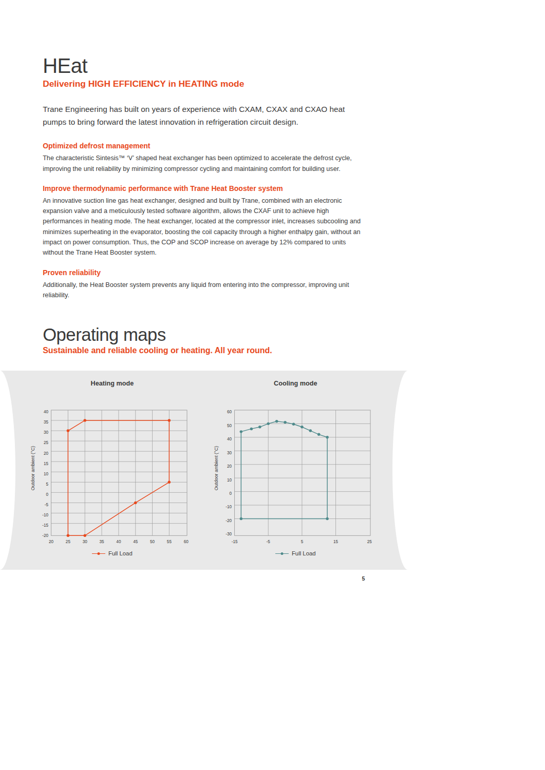HEat
Delivering HIGH EFFICIENCY in HEATING mode
Trane Engineering has built on years of experience with CXAM, CXAX and CXAO heat pumps to bring forward the latest innovation in refrigeration circuit design.
Optimized defrost management
The characteristic Sintesis™ ‘V’ shaped heat exchanger has been optimized to accelerate the defrost cycle, improving the unit reliability by minimizing compressor cycling and maintaining comfort for building user.
Improve thermodynamic performance with Trane Heat Booster system
An innovative suction line gas heat exchanger, designed and built by Trane, combined with an electronic expansion valve and a meticulously tested software algorithm, allows the CXAF unit to achieve high performances in heating mode. The heat exchanger, located at the compressor inlet, increases subcooling and minimizes superheating in the evaporator, boosting the coil capacity through a higher enthalpy gain, without an impact on power consumption. Thus, the COP and SCOP increase on average by 12% compared to units without the Trane Heat Booster system.
Proven reliability
Additionally, the Heat Booster system prevents any liquid from entering into the compressor, improving unit reliability.
Operating maps
Sustainable and reliable cooling or heating. All year round.
Heating mode
Outdoor ambient (°C) 40 35 30 25 20 15 10 5 0 -5 -10 -15 -20 20 25 30 35 40 45 50 55 60 HLWT (°C)
Full Load
Cooling mode
Outdoor ambient (°C) 60 50 40 30 20 10 0 -10 -20 -30 -15 -5 5 15 25 LWT (°C)
Full Load
5